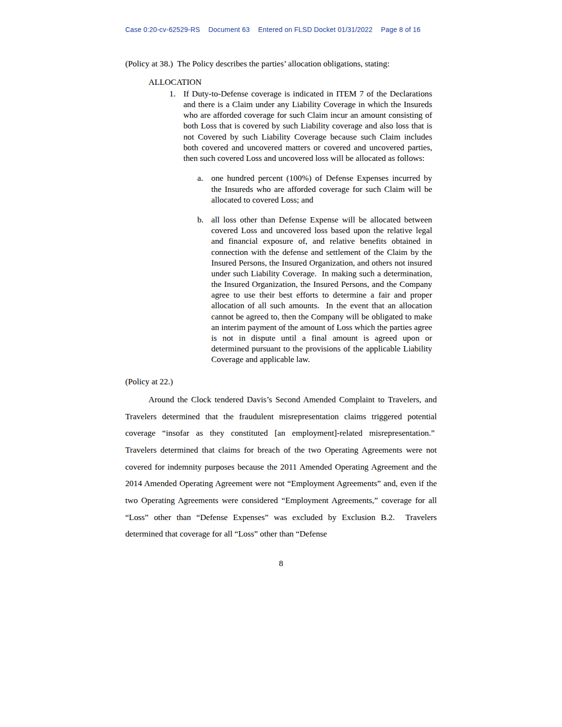Case 0:20-cv-62529-RS Document 63 Entered on FLSD Docket 01/31/2022 Page 8 of 16
(Policy at 38.) The Policy describes the parties’ allocation obligations, stating:
ALLOCATION
1.
If Duty-to-Defense coverage is indicated in ITEM 7 of the Declarations and there is a Claim under any Liability Coverage in which the Insureds who are afforded coverage for such Claim incur an amount consisting of both Loss that is covered by such Liability coverage and also loss that is not Covered by such Liability Coverage because such Claim includes both covered and uncovered matters or covered and uncovered parties, then such covered Loss and uncovered loss will be allocated as follows:
a.
one hundred percent (100%) of Defense Expenses incurred by the Insureds who are afforded coverage for such Claim will be allocated to covered Loss; and
b.
all loss other than Defense Expense will be allocated between covered Loss and uncovered loss based upon the relative legal and financial exposure of, and relative benefits obtained in connection with the defense and settlement of the Claim by the Insured Persons, the Insured Organization, and others not insured under such Liability Coverage. In making such a determination, the Insured Organization, the Insured Persons, and the Company agree to use their best efforts to determine a fair and proper allocation of all such amounts. In the event that an allocation cannot be agreed to, then the Company will be obligated to make an interim payment of the amount of Loss which the parties agree is not in dispute until a final amount is agreed upon or determined pursuant to the provisions of the applicable Liability Coverage and applicable law.
(Policy at 22.)
Around the Clock tendered Davis’s Second Amended Complaint to Travelers, and Travelers determined that the fraudulent misrepresentation claims triggered potential coverage “insofar as they constituted [an employment]-related misrepresentation.” Travelers determined that claims for breach of the two Operating Agreements were not covered for indemnity purposes because the 2011 Amended Operating Agreement and the 2014 Amended Operating Agreement were not “Employment Agreements” and, even if the two Operating Agreements were considered “Employment Agreements,” coverage for all “Loss” other than “Defense Expenses” was excluded by Exclusion B.2. Travelers determined that coverage for all “Loss” other than “Defense
8